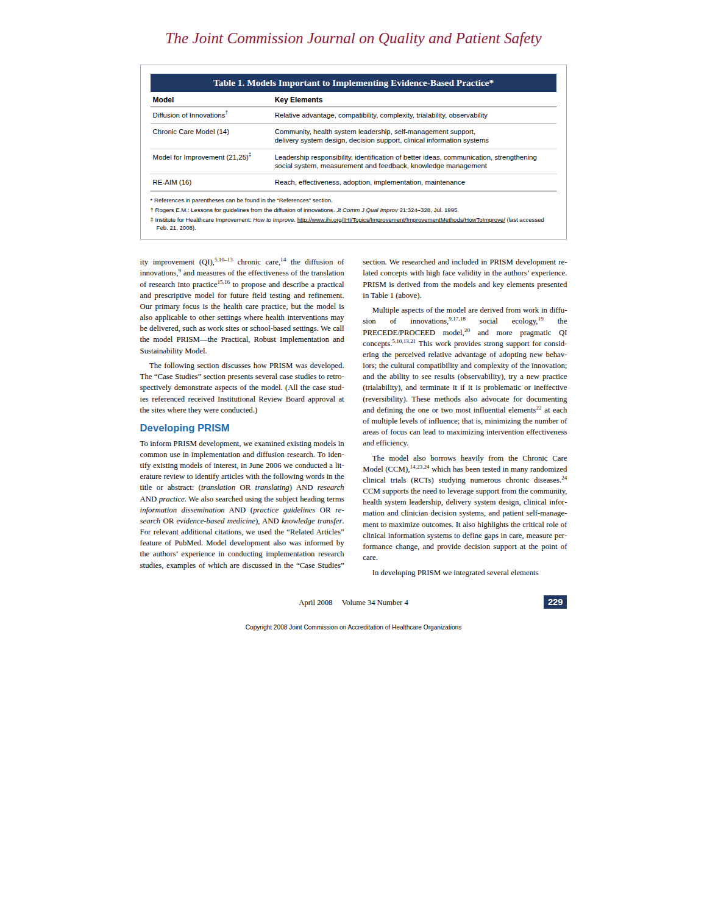The Joint Commission Journal on Quality and Patient Safety
Table 1. Models Important to Implementing Evidence-Based Practice*
| Model | Key Elements |
| --- | --- |
| Diffusion of Innovations † | Relative advantage, compatibility, complexity, trialability, observability |
| Chronic Care Model (14) | Community, health system leadership, self-management support, delivery system design, decision support, clinical information systems |
| Model for Improvement (21,25) ‡ | Leadership responsibility, identification of better ideas, communication, strengthening social system, measurement and feedback, knowledge management |
| RE-AIM (16) | Reach, effectiveness, adoption, implementation, maintenance |
* References in parentheses can be found in the “References” section.
† Rogers E.M.: Lessons for guidelines from the diffusion of innovations. Jt Comm J Qual Improv 21:324–328, Jul. 1995.
‡ Institute for Healthcare Improvement: How to Improve. http://www.ihi.org/IHI/Topics/Improvement/ImprovementMethods/HowToImprove/ (last accessed Feb. 21, 2008).
ity improvement (QI),5,10–13 chronic care,14 the diffusion of innovations,9 and measures of the effectiveness of the translation of research into practice15,16 to propose and describe a practical and prescriptive model for future field testing and refinement. Our primary focus is the health care practice, but the model is also applicable to other settings where health interventions may be delivered, such as work sites or school-based settings. We call the model PRISM—the Practical, Robust Implementation and Sustainability Model.
The following section discusses how PRISM was developed. The “Case Studies” section presents several case studies to retrospectively demonstrate aspects of the model. (All the case studies referenced received Institutional Review Board approval at the sites where they were conducted.)
Developing PRISM
To inform PRISM development, we examined existing models in common use in implementation and diffusion research. To identify existing models of interest, in June 2006 we conducted a literature review to identify articles with the following words in the title or abstract: (translation OR translating) AND research AND practice. We also searched using the subject heading terms information dissemination AND (practice guidelines OR research OR evidence-based medicine), AND knowledge transfer. For relevant additional citations, we used the “Related Articles” feature of PubMed. Model development also was informed by the authors’ experience in conducting implementation research studies, examples of which are discussed in the “Case Studies” section. We researched and included in PRISM development related concepts with high face validity in the authors’ experience. PRISM is derived from the models and key elements presented in Table 1 (above).
Multiple aspects of the model are derived from work in diffusion of innovations,9,17,18 social ecology,19 the PRECEDE/PROCEED model,20 and more pragmatic QI concepts.5,10,13,21 This work provides strong support for considering the perceived relative advantage of adopting new behaviors; the cultural compatibility and complexity of the innovation; and the ability to see results (observability), try a new practice (trialability), and terminate it if it is problematic or ineffective (reversibility). These methods also advocate for documenting and defining the one or two most influential elements22 at each of multiple levels of influence; that is, minimizing the number of areas of focus can lead to maximizing intervention effectiveness and efficiency.
The model also borrows heavily from the Chronic Care Model (CCM),14,23,24 which has been tested in many randomized clinical trials (RCTs) studying numerous chronic diseases.24 CCM supports the need to leverage support from the community, health system leadership, delivery system design, clinical information and clinician decision systems, and patient self-management to maximize outcomes. It also highlights the critical role of clinical information systems to define gaps in care, measure performance change, and provide decision support at the point of care.
In developing PRISM we integrated several elements
April 2008Volume 34 Number 4 229
Copyright 2008 Joint Commission on Accreditation of Healthcare Organizations